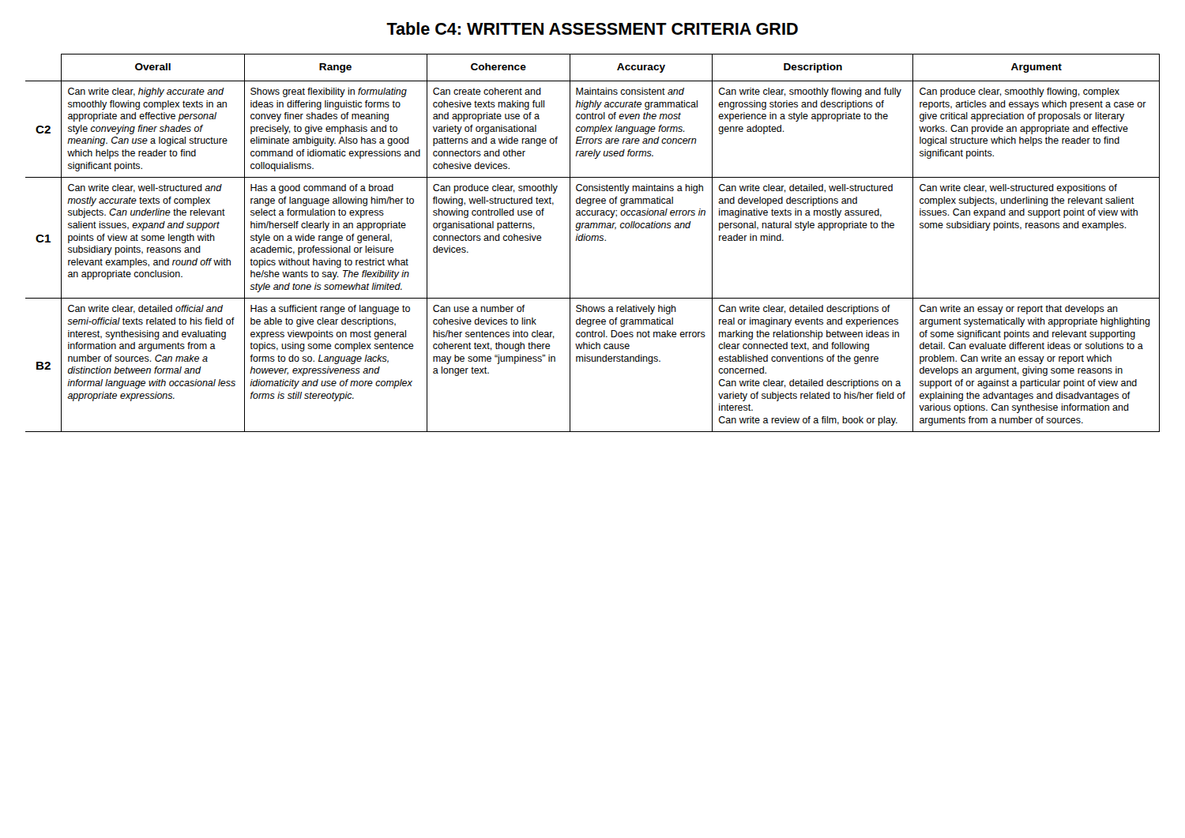Table C4: WRITTEN ASSESSMENT CRITERIA GRID
| | Overall | Range | Coherence | Accuracy | Description | Argument |
| --- | --- | --- | --- | --- | --- | --- |
| C2 | Can write clear, highly accurate and smoothly flowing complex texts in an appropriate and effective personal style conveying finer shades of meaning . Can use a logical structure which helps the reader to find significant points. | Shows great flexibility in formulating ideas in differing linguistic forms to convey finer shades of meaning precisely, to give emphasis and to eliminate ambiguity. Also has a good command of idiomatic expressions and colloquialisms. | Can create coherent and cohesive texts making full and appropriate use of a variety of organisational patterns and a wide range of connectors and other cohesive devices. | Maintains consistent and highly accurate grammatical control of even the most complex language forms. Errors are rare and concern rarely used forms. | Can write clear, smoothly flowing and fully engrossing stories and descriptions of experience in a style appropriate to the genre adopted. | Can produce clear, smoothly flowing, complex reports, articles and essays which present a case or give critical appreciation of proposals or literary works. Can provide an appropriate and effective logical structure which helps the reader to find significant points. |
| C1 | Can write clear, well-structured and mostly accurate texts of complex subjects. Can underline the relevant salient issues, expand and support points of view at some length with subsidiary points, reasons and relevant examples, and round off with an appropriate conclusion. | Has a good command of a broad range of language allowing him/her to select a formulation to express him/herself clearly in an appropriate style on a wide range of general, academic, professional or leisure topics without having to restrict what he/she wants to say. The flexibility in style and tone is somewhat limited. | Can produce clear, smoothly flowing, well-structured text, showing controlled use of organisational patterns, connectors and cohesive devices. | Consistently maintains a high degree of grammatical accuracy; occasional errors in grammar, collocations and idioms . | Can write clear, detailed, well-structured and developed descriptions and imaginative texts in a mostly assured, personal, natural style appropriate to the reader in mind. | Can write clear, well-structured expositions of complex subjects, underlining the relevant salient issues. Can expand and support point of view with some subsidiary points, reasons and examples. |
| B2 | Can write clear, detailed official and semi-official texts related to his field of interest, synthesising and evaluating information and arguments from a number of sources. Can make a distinction between formal and informal language with occasional less appropriate expressions. | Has a sufficient range of language to be able to give clear descriptions, express viewpoints on most general topics, using some complex sentence forms to do so. Language lacks, however, expressiveness and idiomaticity and use of more complex forms is still stereotypic. | Can use a number of cohesive devices to link his/her sentences into clear, coherent text, though there may be some “jumpiness” in a longer text. | Shows a relatively high degree of grammatical control. Does not make errors which cause misunderstandings. | Can write clear, detailed descriptions of real or imaginary events and experiences marking the relationship between ideas in clear connected text, and following established conventions of the genre concerned. Can write clear, detailed descriptions on a variety of subjects related to his/her field of interest. Can write a review of a film, book or play. | Can write an essay or report that develops an argument systematically with appropriate highlighting of some significant points and relevant supporting detail. Can evaluate different ideas or solutions to a problem. Can write an essay or report which develops an argument, giving some reasons in support of or against a particular point of view and explaining the advantages and disadvantages of various options. Can synthesise information and arguments from a number of sources. |